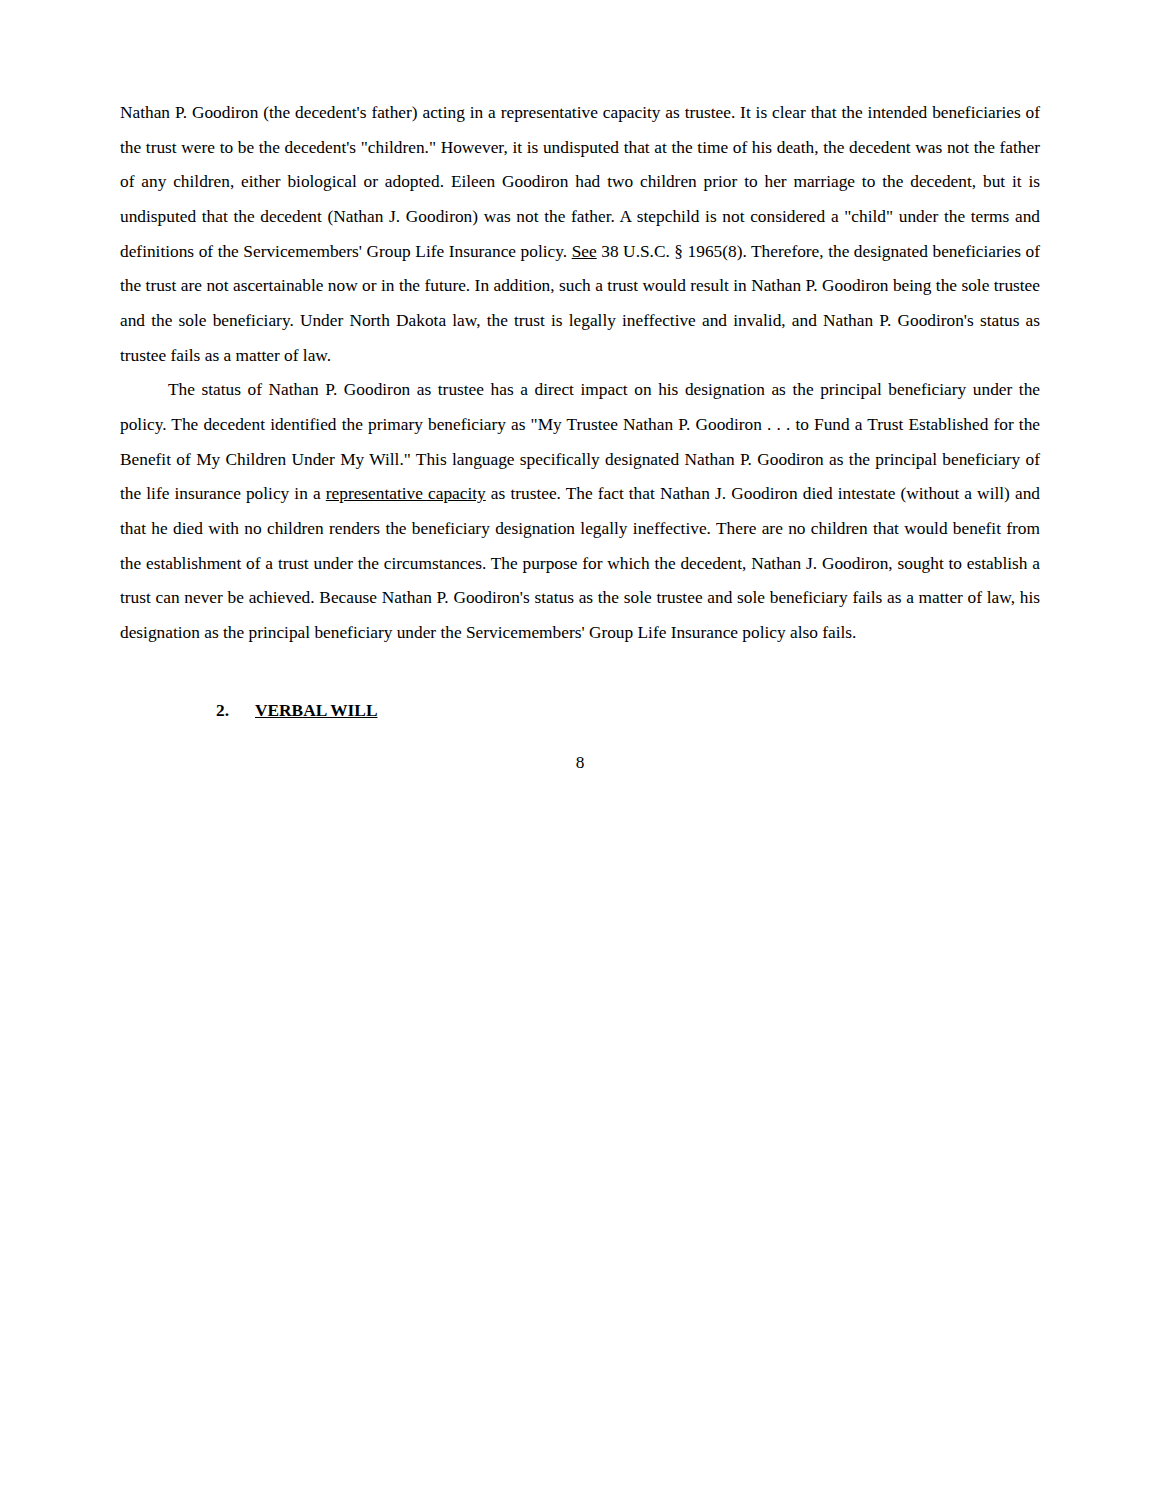Nathan P. Goodiron (the decedent's father) acting in a representative capacity as trustee. It is clear that the intended beneficiaries of the trust were to be the decedent's "children." However, it is undisputed that at the time of his death, the decedent was not the father of any children, either biological or adopted. Eileen Goodiron had two children prior to her marriage to the decedent, but it is undisputed that the decedent (Nathan J. Goodiron) was not the father. A stepchild is not considered a "child" under the terms and definitions of the Servicemembers' Group Life Insurance policy. See 38 U.S.C. § 1965(8). Therefore, the designated beneficiaries of the trust are not ascertainable now or in the future. In addition, such a trust would result in Nathan P. Goodiron being the sole trustee and the sole beneficiary. Under North Dakota law, the trust is legally ineffective and invalid, and Nathan P. Goodiron's status as trustee fails as a matter of law.
The status of Nathan P. Goodiron as trustee has a direct impact on his designation as the principal beneficiary under the policy. The decedent identified the primary beneficiary as "My Trustee Nathan P. Goodiron . . . to Fund a Trust Established for the Benefit of My Children Under My Will." This language specifically designated Nathan P. Goodiron as the principal beneficiary of the life insurance policy in a representative capacity as trustee. The fact that Nathan J. Goodiron died intestate (without a will) and that he died with no children renders the beneficiary designation legally ineffective. There are no children that would benefit from the establishment of a trust under the circumstances. The purpose for which the decedent, Nathan J. Goodiron, sought to establish a trust can never be achieved. Because Nathan P. Goodiron's status as the sole trustee and sole beneficiary fails as a matter of law, his designation as the principal beneficiary under the Servicemembers' Group Life Insurance policy also fails.
2. VERBAL WILL
8